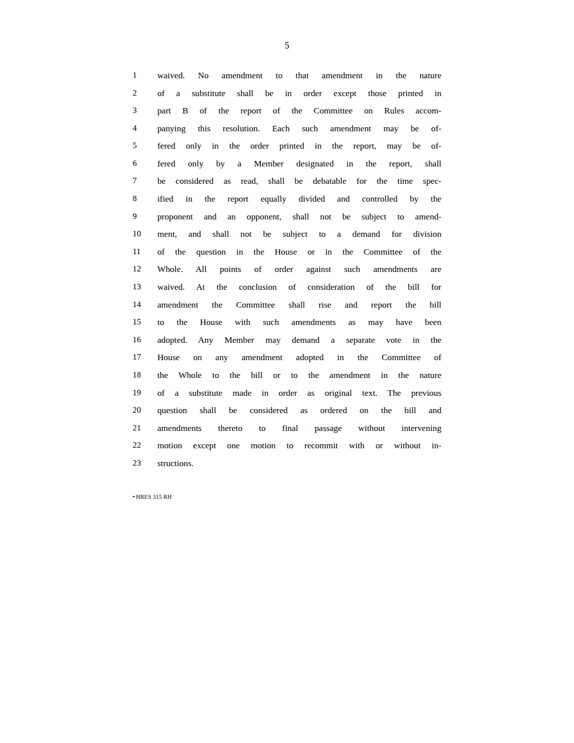5
waived. No amendment to that amendment in the nature
of a substitute shall be in order except those printed in
part B of the report of the Committee on Rules accom-
panying this resolution. Each such amendment may be of-
fered only in the order printed in the report, may be of-
fered only by a Member designated in the report, shall
be considered as read, shall be debatable for the time spec-
ified in the report equally divided and controlled by the
proponent and an opponent, shall not be subject to amend-
ment, and shall not be subject to a demand for division
of the question in the House or in the Committee of the
Whole. All points of order against such amendments are
waived. At the conclusion of consideration of the bill for
amendment the Committee shall rise and report the bill
to the House with such amendments as may have been
adopted. Any Member may demand a separate vote in the
House on any amendment adopted in the Committee of
the Whole to the bill or to the amendment in the nature
of a substitute made in order as original text. The previous
question shall be considered as ordered on the bill and
amendments thereto to final passage without intervening
motion except one motion to recommit with or without in-
structions.
•HRES 315 RH